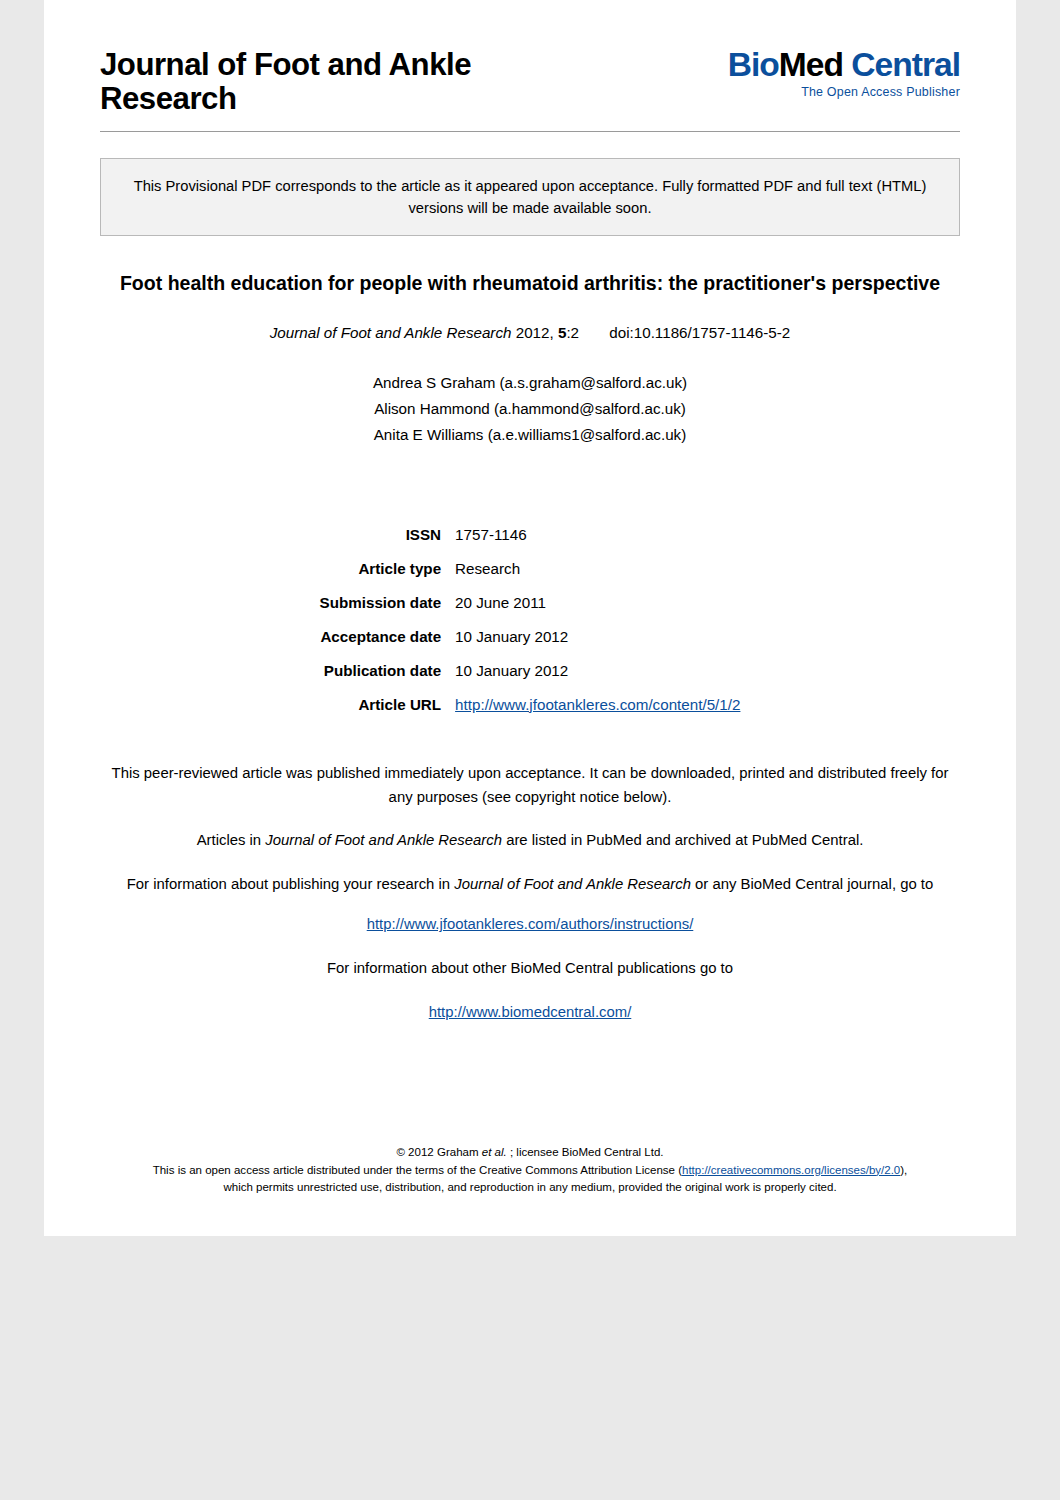Journal of Foot and Ankle Research
Bio Med Central
The Open Access Publisher
This Provisional PDF corresponds to the article as it appeared upon acceptance. Fully formatted PDF and full text (HTML) versions will be made available soon.
Foot health education for people with rheumatoid arthritis: the practitioner's perspective
Journal of Foot and Ankle Research 2012, 5:2 doi:10.1186/1757-1146-5-2
Andrea S Graham (a.s.graham@salford.ac.uk)
Alison Hammond (a.hammond@salford.ac.uk)
Anita E Williams (a.e.williams1@salford.ac.uk)
| ISSN | 1757-1146 |
| Article type | Research |
| Submission date | 20 June 2011 |
| Acceptance date | 10 January 2012 |
| Publication date | 10 January 2012 |
| Article URL | http://www.jfootankleres.com/content/5/1/2 |
This peer-reviewed article was published immediately upon acceptance. It can be downloaded, printed and distributed freely for any purposes (see copyright notice below).
Articles in Journal of Foot and Ankle Research are listed in PubMed and archived at PubMed Central.
For information about publishing your research in Journal of Foot and Ankle Research or any BioMed Central journal, go to
http://www.jfootankleres.com/authors/instructions/
For information about other BioMed Central publications go to
http://www.biomedcentral.com/
© 2012 Graham et al. ; licensee BioMed Central Ltd.
This is an open access article distributed under the terms of the Creative Commons Attribution License (http://creativecommons.org/licenses/by/2.0),
which permits unrestricted use, distribution, and reproduction in any medium, provided the original work is properly cited.